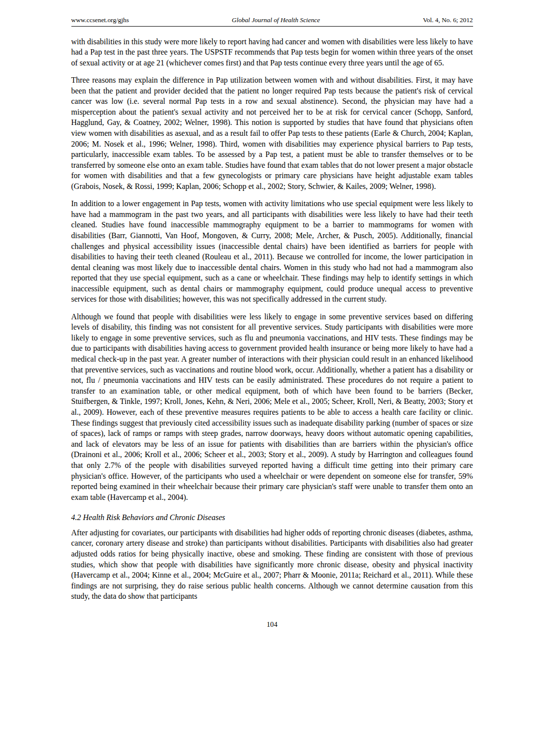www.ccsenet.org/gjhs Global Journal of Health Science Vol. 4, No. 6; 2012
with disabilities in this study were more likely to report having had cancer and women with disabilities were less likely to have had a Pap test in the past three years. The USPSTF recommends that Pap tests begin for women within three years of the onset of sexual activity or at age 21 (whichever comes first) and that Pap tests continue every three years until the age of 65.
Three reasons may explain the difference in Pap utilization between women with and without disabilities. First, it may have been that the patient and provider decided that the patient no longer required Pap tests because the patient's risk of cervical cancer was low (i.e. several normal Pap tests in a row and sexual abstinence). Second, the physician may have had a misperception about the patient's sexual activity and not perceived her to be at risk for cervical cancer (Schopp, Sanford, Hagglund, Gay, & Coatney, 2002; Welner, 1998). This notion is supported by studies that have found that physicians often view women with disabilities as asexual, and as a result fail to offer Pap tests to these patients (Earle & Church, 2004; Kaplan, 2006; M. Nosek et al., 1996; Welner, 1998). Third, women with disabilities may experience physical barriers to Pap tests, particularly, inaccessible exam tables. To be assessed by a Pap test, a patient must be able to transfer themselves or to be transferred by someone else onto an exam table. Studies have found that exam tables that do not lower present a major obstacle for women with disabilities and that a few gynecologists or primary care physicians have height adjustable exam tables (Grabois, Nosek, & Rossi, 1999; Kaplan, 2006; Schopp et al., 2002; Story, Schwier, & Kailes, 2009; Welner, 1998).
In addition to a lower engagement in Pap tests, women with activity limitations who use special equipment were less likely to have had a mammogram in the past two years, and all participants with disabilities were less likely to have had their teeth cleaned. Studies have found inaccessible mammography equipment to be a barrier to mammograms for women with disabilities (Barr, Giannotti, Van Hoof, Mongoven, & Curry, 2008; Mele, Archer, & Pusch, 2005). Additionally, financial challenges and physical accessibility issues (inaccessible dental chairs) have been identified as barriers for people with disabilities to having their teeth cleaned (Rouleau et al., 2011). Because we controlled for income, the lower participation in dental cleaning was most likely due to inaccessible dental chairs. Women in this study who had not had a mammogram also reported that they use special equipment, such as a cane or wheelchair. These findings may help to identify settings in which inaccessible equipment, such as dental chairs or mammography equipment, could produce unequal access to preventive services for those with disabilities; however, this was not specifically addressed in the current study.
Although we found that people with disabilities were less likely to engage in some preventive services based on differing levels of disability, this finding was not consistent for all preventive services. Study participants with disabilities were more likely to engage in some preventive services, such as flu and pneumonia vaccinations, and HIV tests. These findings may be due to participants with disabilities having access to government provided health insurance or being more likely to have had a medical check-up in the past year. A greater number of interactions with their physician could result in an enhanced likelihood that preventive services, such as vaccinations and routine blood work, occur. Additionally, whether a patient has a disability or not, flu / pneumonia vaccinations and HIV tests can be easily administrated. These procedures do not require a patient to transfer to an examination table, or other medical equipment, both of which have been found to be barriers (Becker, Stuifbergen, & Tinkle, 1997; Kroll, Jones, Kehn, & Neri, 2006; Mele et al., 2005; Scheer, Kroll, Neri, & Beatty, 2003; Story et al., 2009). However, each of these preventive measures requires patients to be able to access a health care facility or clinic. These findings suggest that previously cited accessibility issues such as inadequate disability parking (number of spaces or size of spaces), lack of ramps or ramps with steep grades, narrow doorways, heavy doors without automatic opening capabilities, and lack of elevators may be less of an issue for patients with disabilities than are barriers within the physician's office (Drainoni et al., 2006; Kroll et al., 2006; Scheer et al., 2003; Story et al., 2009). A study by Harrington and colleagues found that only 2.7% of the people with disabilities surveyed reported having a difficult time getting into their primary care physician's office. However, of the participants who used a wheelchair or were dependent on someone else for transfer, 59% reported being examined in their wheelchair because their primary care physician's staff were unable to transfer them onto an exam table (Havercamp et al., 2004).
4.2 Health Risk Behaviors and Chronic Diseases
After adjusting for covariates, our participants with disabilities had higher odds of reporting chronic diseases (diabetes, asthma, cancer, coronary artery disease and stroke) than participants without disabilities. Participants with disabilities also had greater adjusted odds ratios for being physically inactive, obese and smoking. These finding are consistent with those of previous studies, which show that people with disabilities have significantly more chronic disease, obesity and physical inactivity (Havercamp et al., 2004; Kinne et al., 2004; McGuire et al., 2007; Pharr & Moonie, 2011a; Reichard et al., 2011). While these findings are not surprising, they do raise serious public health concerns. Although we cannot determine causation from this study, the data do show that participants
104